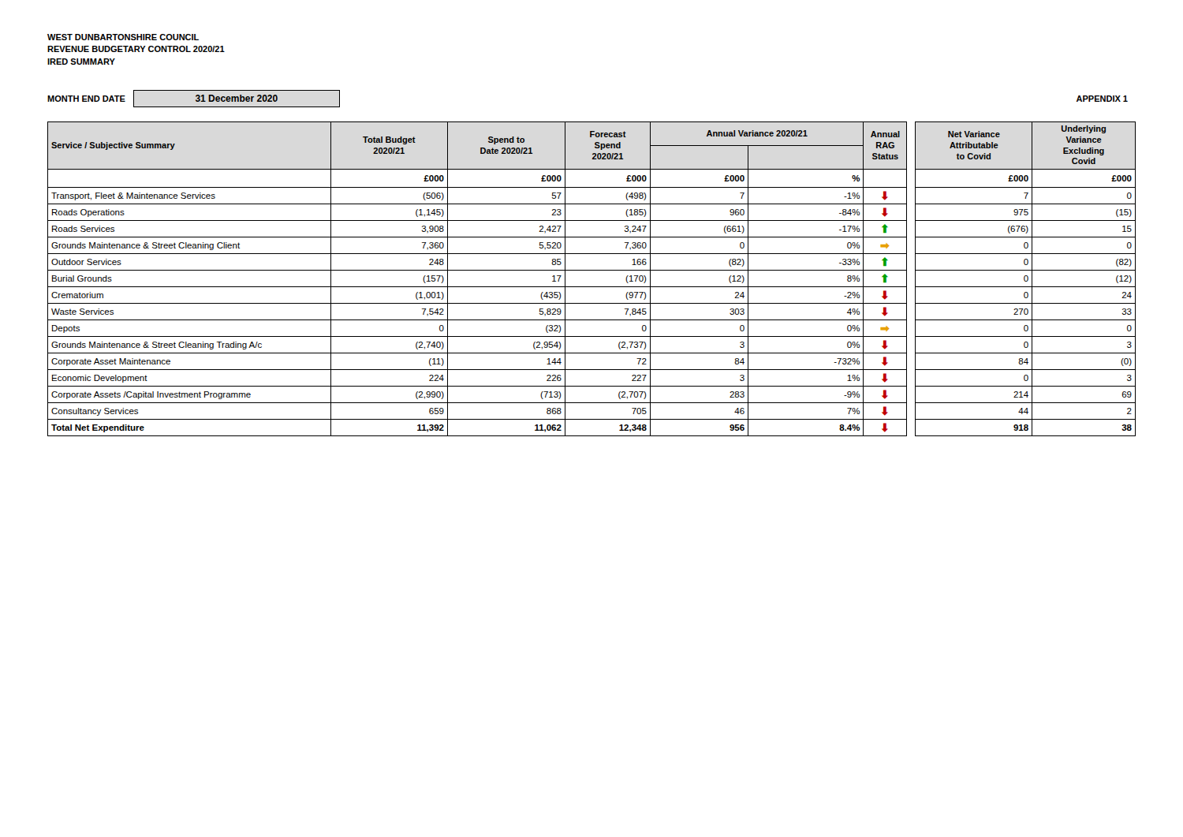WEST DUNBARTONSHIRE COUNCIL
REVENUE BUDGETARY CONTROL 2020/21
IRED SUMMARY
MONTH END DATE 31 December 2020
APPENDIX 1
| Service / Subjective Summary | Total Budget 2020/21 | Spend to Date 2020/21 | Forecast Spend 2020/21 | Annual Variance 2020/21 | Annual RAG Status | | Net Variance Attributable to Covid | Underlying Variance Excluding Covid |
| --- | --- | --- | --- | --- | --- | --- | --- | --- |
| | £000 | £000 | £000 | £000 | % | | | £000 | £000 |
| Transport, Fleet & Maintenance Services | (506) | 57 | (498) | 7 | -1% | ⬇ | | 7 | 0 |
| Roads Operations | (1,145) | 23 | (185) | 960 | -84% | ⬇ | | 975 | (15) |
| Roads Services | 3,908 | 2,427 | 3,247 | (661) | -17% | ⬆ | | (676) | 15 |
| Grounds Maintenance & Street Cleaning Client | 7,360 | 5,520 | 7,360 | 0 | 0% | ➡ | | 0 | 0 |
| Outdoor Services | 248 | 85 | 166 | (82) | -33% | ⬆ | | 0 | (82) |
| Burial Grounds | (157) | 17 | (170) | (12) | 8% | ⬆ | | 0 | (12) |
| Crematorium | (1,001) | (435) | (977) | 24 | -2% | ⬇ | | 0 | 24 |
| Waste Services | 7,542 | 5,829 | 7,845 | 303 | 4% | ⬇ | | 270 | 33 |
| Depots | 0 | (32) | 0 | 0 | 0% | ➡ | | 0 | 0 |
| Grounds Maintenance & Street Cleaning Trading A/c | (2,740) | (2,954) | (2,737) | 3 | 0% | ⬇ | | 0 | 3 |
| Corporate Asset Maintenance | (11) | 144 | 72 | 84 | -732% | ⬇ | | 84 | (0) |
| Economic Development | 224 | 226 | 227 | 3 | 1% | ⬇ | | 0 | 3 |
| Corporate Assets /Capital Investment Programme | (2,990) | (713) | (2,707) | 283 | -9% | ⬇ | | 214 | 69 |
| Consultancy Services | 659 | 868 | 705 | 46 | 7% | ⬇ | | 44 | 2 |
| Total Net Expenditure | 11,392 | 11,062 | 12,348 | 956 | 8.4% | ⬇ | | 918 | 38 |